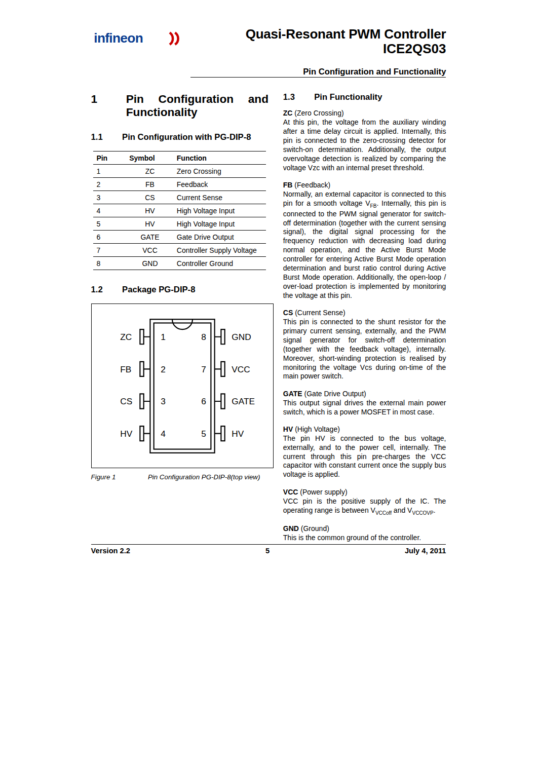infineon
Quasi-Resonant PWM Controller
ICE2QS03
Pin Configuration and Functionality
1 Pin Configuration and Functionality
1.1 Pin Configuration with PG-DIP-8
| Pin | Symbol | Function |
| --- | --- | --- |
| 1 | ZC | Zero Crossing |
| 2 | FB | Feedback |
| 3 | CS | Current Sense |
| 4 | HV | High Voltage Input |
| 5 | HV | High Voltage Input |
| 6 | GATE | Gate Drive Output |
| 7 | VCC | Controller Supply Voltage |
| 8 | GND | Controller Ground |
1.2 Package PG-DIP-8
ZC FB CS HV GND VCC GATE HV 1 2 3 4 8 7 6 5
Figure 1 Pin Configuration PG-DIP-8(top view)
1.3 Pin Functionality
ZC (Zero Crossing)
At this pin, the voltage from the auxiliary winding after a time delay circuit is applied. Internally, this pin is connected to the zero-crossing detector for switch-on determination. Additionally, the output overvoltage detection is realized by comparing the voltage Vzc with an internal preset threshold.
FB (Feedback)
Normally, an external capacitor is connected to this pin for a smooth voltage VFB. Internally, this pin is connected to the PWM signal generator for switch-off determination (together with the current sensing signal), the digital signal processing for the frequency reduction with decreasing load during normal operation, and the Active Burst Mode controller for entering Active Burst Mode operation determination and burst ratio control during Active Burst Mode operation. Additionally, the open-loop / over-load protection is implemented by monitoring the voltage at this pin.
CS (Current Sense)
This pin is connected to the shunt resistor for the primary current sensing, externally, and the PWM signal generator for switch-off determination (together with the feedback voltage), internally. Moreover, short-winding protection is realised by monitoring the voltage Vcs during on-time of the main power switch.
GATE (Gate Drive Output)
This output signal drives the external main power switch, which is a power MOSFET in most case.
HV (High Voltage)
The pin HV is connected to the bus voltage, externally, and to the power cell, internally. The current through this pin pre-charges the VCC capacitor with constant current once the supply bus voltage is applied.
VCC (Power supply)
VCC pin is the positive supply of the IC. The operating range is between VVCCoff and VVCCOVP.
GND (Ground)
This is the common ground of the controller.
Version 2.2
5
July 4, 2011